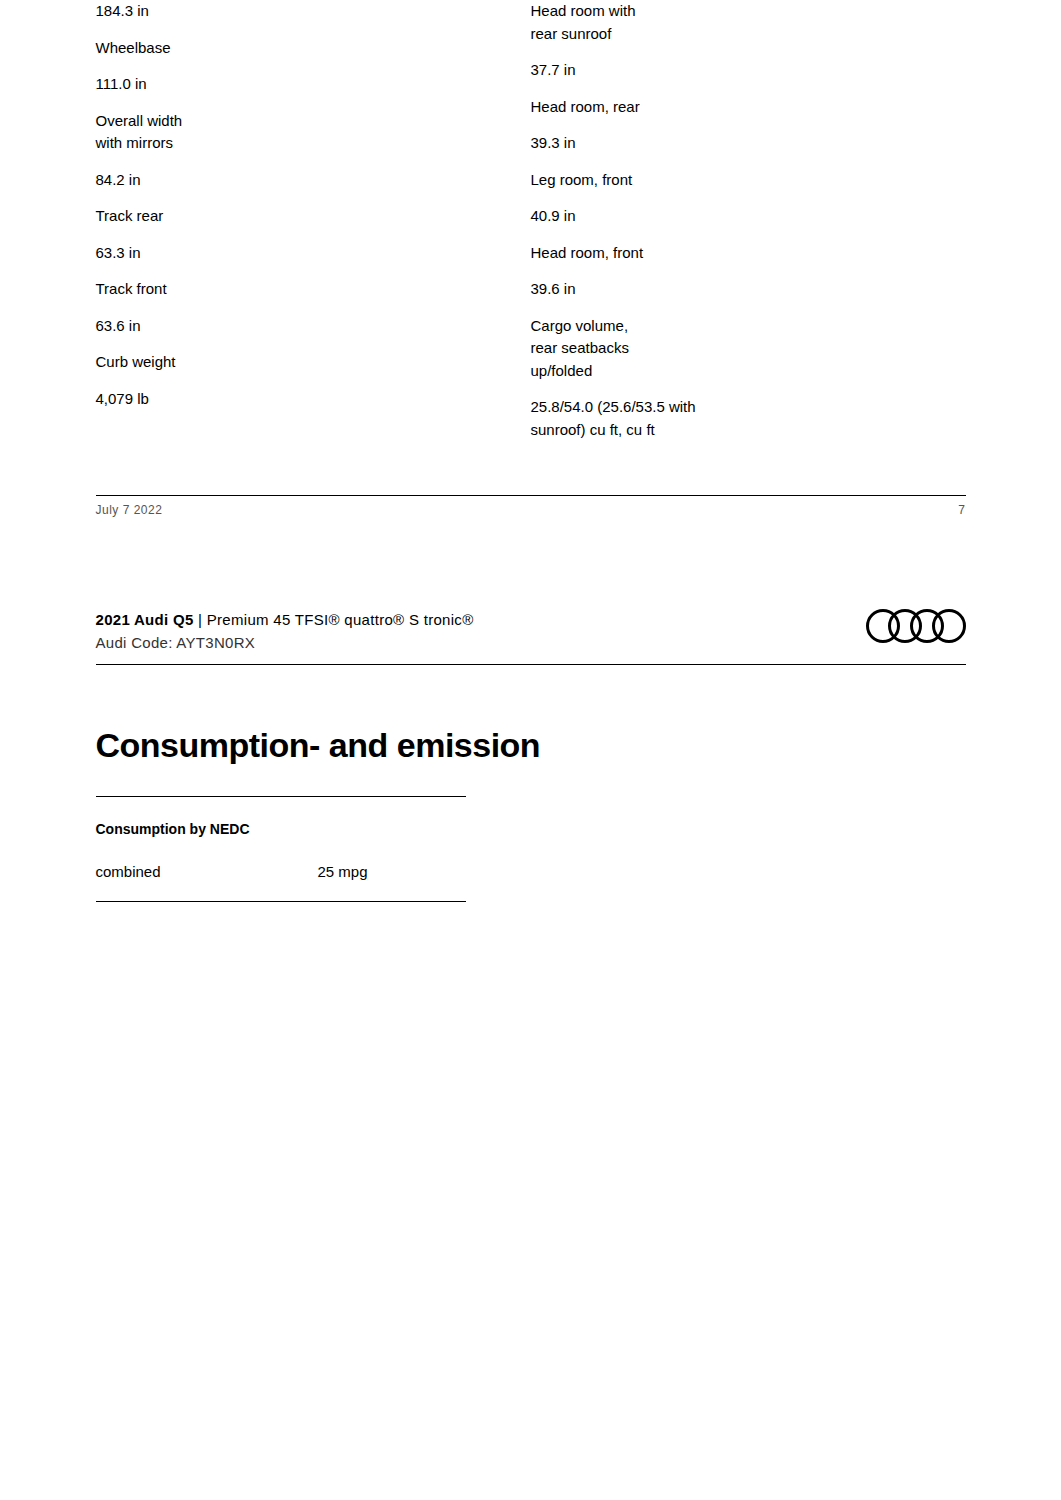| 184.3 in Wheelbase 111.0 in Overall width with mirrors 84.2 in Track rear 63.3 in Track front 63.6 in Curb weight 4,079 lb | Head room with rear sunroof 37.7 in Head room, rear 39.3 in Leg room, front 40.9 in Head room, front 39.6 in Cargo volume, rear seatbacks up/folded 25.8/54.0 (25.6/53.5 with sunroof) cu ft, cu ft |
July 7 2022 7
2021 Audi Q5 | Premium 45 TFSI® quattro® S tronic®
Audi Code: AYT3N0RX
Consumption- and emission
Consumption by NEDC
| combined | 25 mpg |